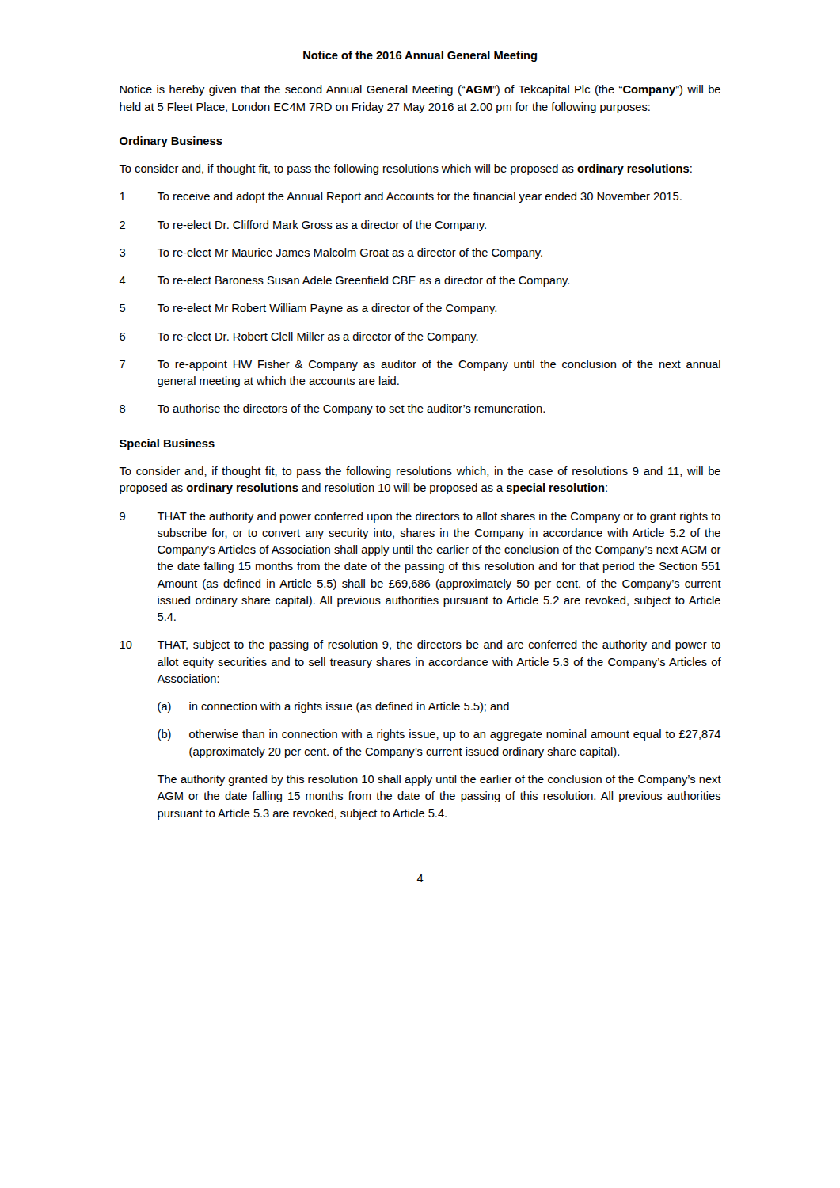Notice of the 2016 Annual General Meeting
Notice is hereby given that the second Annual General Meeting (“AGM”) of Tekcapital Plc (the “Company”) will be held at 5 Fleet Place, London EC4M 7RD on Friday 27 May 2016 at 2.00 pm for the following purposes:
Ordinary Business
To consider and, if thought fit, to pass the following resolutions which will be proposed as ordinary resolutions:
1 To receive and adopt the Annual Report and Accounts for the financial year ended 30 November 2015.
2 To re-elect Dr. Clifford Mark Gross as a director of the Company.
3 To re-elect Mr Maurice James Malcolm Groat as a director of the Company.
4 To re-elect Baroness Susan Adele Greenfield CBE as a director of the Company.
5 To re-elect Mr Robert William Payne as a director of the Company.
6 To re-elect Dr. Robert Clell Miller as a director of the Company.
7 To re-appoint HW Fisher & Company as auditor of the Company until the conclusion of the next annual general meeting at which the accounts are laid.
8 To authorise the directors of the Company to set the auditor’s remuneration.
Special Business
To consider and, if thought fit, to pass the following resolutions which, in the case of resolutions 9 and 11, will be proposed as ordinary resolutions and resolution 10 will be proposed as a special resolution:
9 THAT the authority and power conferred upon the directors to allot shares in the Company or to grant rights to subscribe for, or to convert any security into, shares in the Company in accordance with Article 5.2 of the Company’s Articles of Association shall apply until the earlier of the conclusion of the Company’s next AGM or the date falling 15 months from the date of the passing of this resolution and for that period the Section 551 Amount (as defined in Article 5.5) shall be £69,686 (approximately 50 per cent. of the Company’s current issued ordinary share capital). All previous authorities pursuant to Article 5.2 are revoked, subject to Article 5.4.
10 THAT, subject to the passing of resolution 9, the directors be and are conferred the authority and power to allot equity securities and to sell treasury shares in accordance with Article 5.3 of the Company’s Articles of Association:
(a) in connection with a rights issue (as defined in Article 5.5); and
(b) otherwise than in connection with a rights issue, up to an aggregate nominal amount equal to £27,874 (approximately 20 per cent. of the Company’s current issued ordinary share capital).
The authority granted by this resolution 10 shall apply until the earlier of the conclusion of the Company’s next AGM or the date falling 15 months from the date of the passing of this resolution. All previous authorities pursuant to Article 5.3 are revoked, subject to Article 5.4.
4